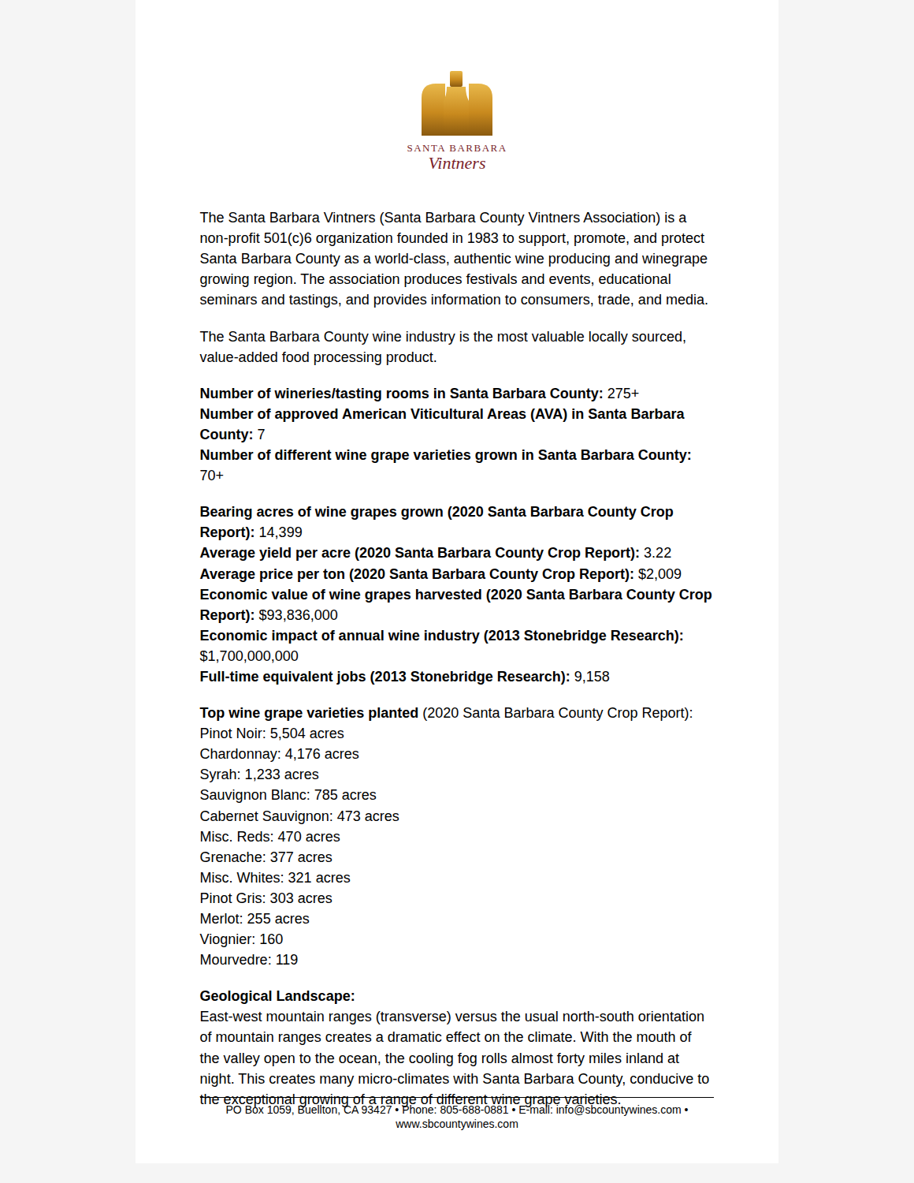SANTA BARBARA Vintners
The Santa Barbara Vintners (Santa Barbara County Vintners Association) is a non-profit 501(c)6 organization founded in 1983 to support, promote, and protect Santa Barbara County as a world-class, authentic wine producing and winegrape growing region. The association produces festivals and events, educational seminars and tastings, and provides information to consumers, trade, and media.
The Santa Barbara County wine industry is the most valuable locally sourced, value-added food processing product.
Number of wineries/tasting rooms in Santa Barbara County: 275+
Number of approved American Viticultural Areas (AVA) in Santa Barbara County: 7
Number of different wine grape varieties grown in Santa Barbara County: 70+
Bearing acres of wine grapes grown (2020 Santa Barbara County Crop Report): 14,399
Average yield per acre (2020 Santa Barbara County Crop Report): 3.22
Average price per ton (2020 Santa Barbara County Crop Report): $2,009
Economic value of wine grapes harvested (2020 Santa Barbara County Crop Report): $93,836,000
Economic impact of annual wine industry (2013 Stonebridge Research): $1,700,000,000
Full-time equivalent jobs (2013 Stonebridge Research): 9,158
Top wine grape varieties planted (2020 Santa Barbara County Crop Report):
Pinot Noir: 5,504 acres
Chardonnay: 4,176 acres
Syrah: 1,233 acres
Sauvignon Blanc: 785 acres
Cabernet Sauvignon: 473 acres
Misc. Reds: 470 acres
Grenache: 377 acres
Misc. Whites: 321 acres
Pinot Gris: 303 acres
Merlot: 255 acres
Viognier: 160
Mourvedre: 119
Geological Landscape:
East-west mountain ranges (transverse) versus the usual north-south orientation of mountain ranges creates a dramatic effect on the climate. With the mouth of the valley open to the ocean, the cooling fog rolls almost forty miles inland at night. This creates many micro-climates with Santa Barbara County, conducive to the exceptional growing of a range of different wine grape varieties.
PO Box 1059, Buellton, CA 93427 • Phone: 805-688-0881 • E-mail: info@sbcountywines.com • www.sbcountywines.com